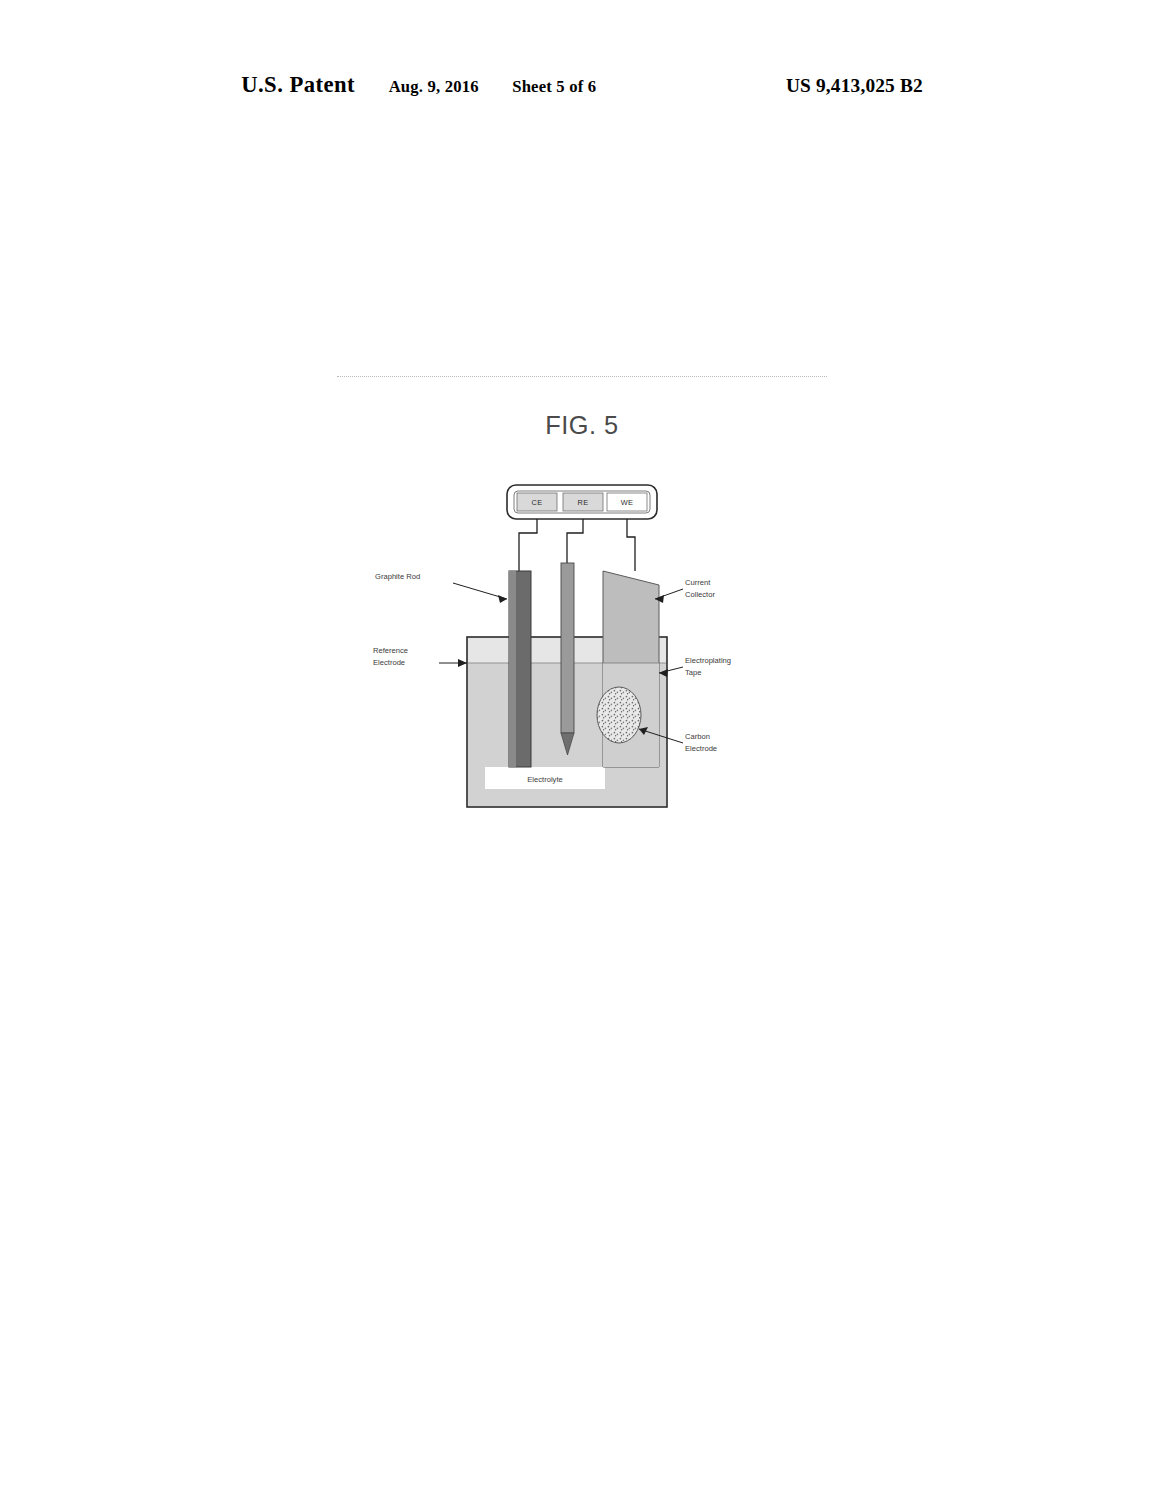U.S. Patent Aug. 9, 2016 Sheet 5 of 6 US 9,413,025 B2
FIG. 5
CE RE WE Electrolyte Graphite Rod Reference Electrode Current Collector Electroplating Tape Carbon Electrode